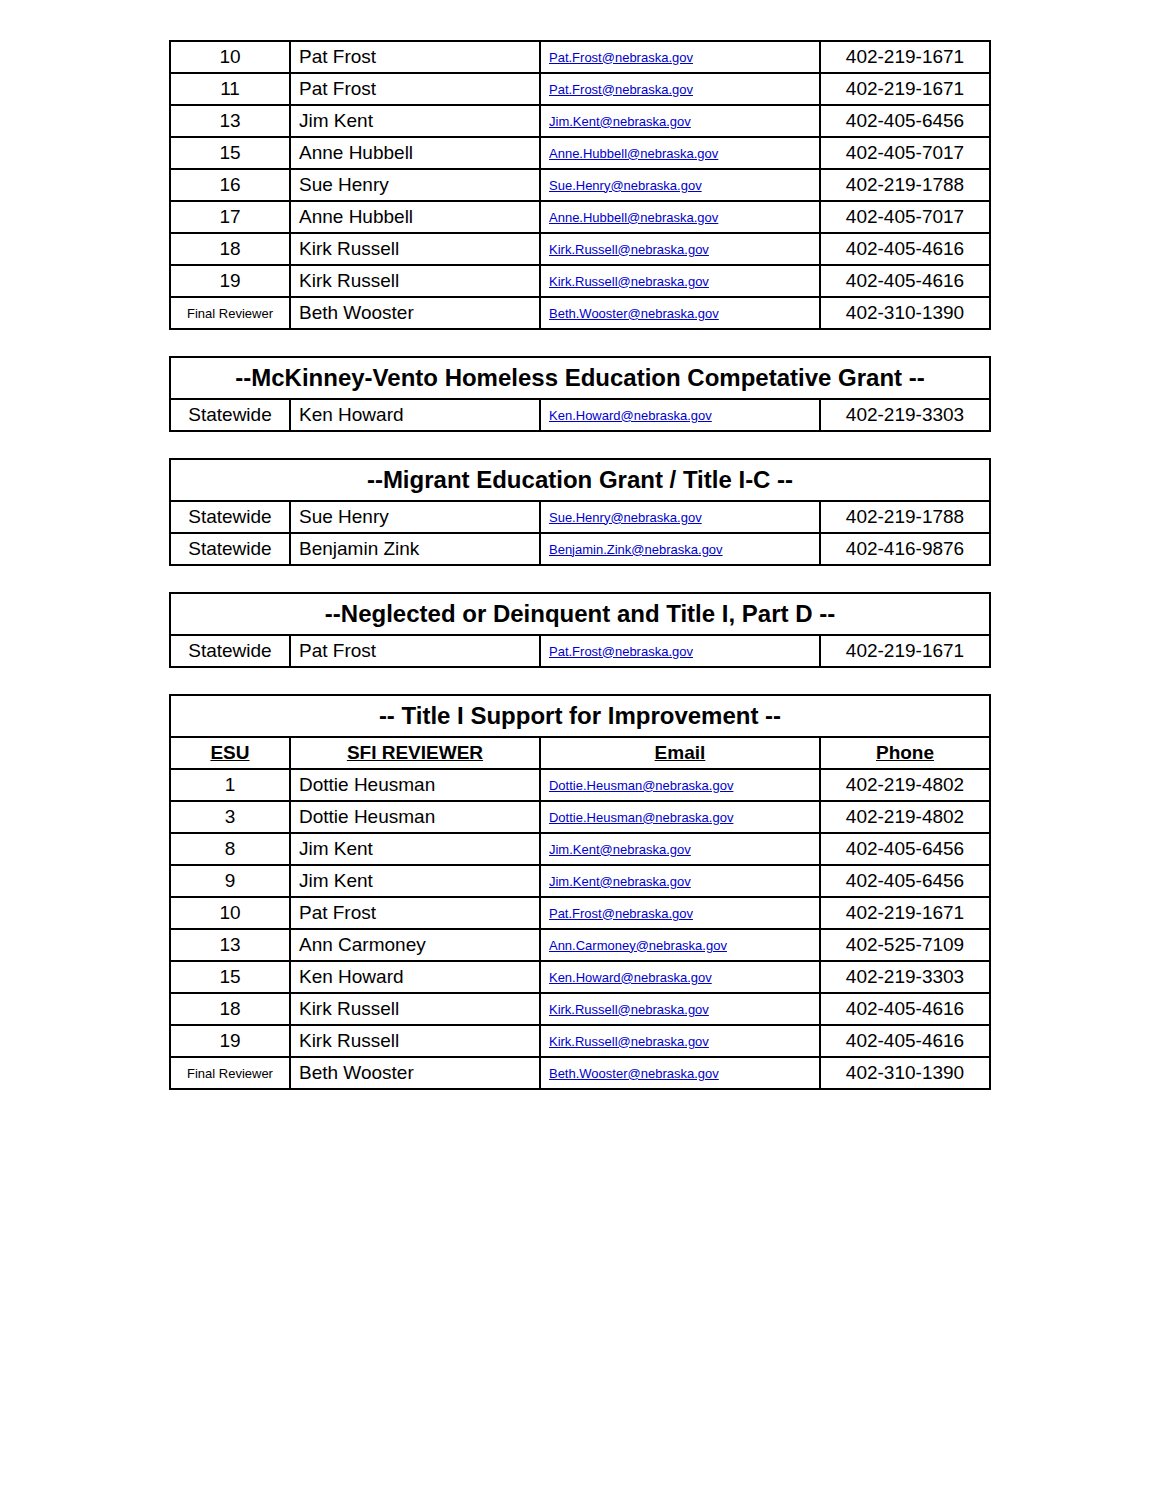| 10 | Pat Frost | Pat.Frost@nebraska.gov | 402-219-1671 |
| 11 | Pat Frost | Pat.Frost@nebraska.gov | 402-219-1671 |
| 13 | Jim Kent | Jim.Kent@nebraska.gov | 402-405-6456 |
| 15 | Anne Hubbell | Anne.Hubbell@nebraska.gov | 402-405-7017 |
| 16 | Sue Henry | Sue.Henry@nebraska.gov | 402-219-1788 |
| 17 | Anne Hubbell | Anne.Hubbell@nebraska.gov | 402-405-7017 |
| 18 | Kirk Russell | Kirk.Russell@nebraska.gov | 402-405-4616 |
| 19 | Kirk Russell | Kirk.Russell@nebraska.gov | 402-405-4616 |
| Final Reviewer | Beth Wooster | Beth.Wooster@nebraska.gov | 402-310-1390 |
| --McKinney-Vento Homeless Education Competative Grant -- |
| Statewide | Ken Howard | Ken.Howard@nebraska.gov | 402-219-3303 |
| --Migrant Education Grant / Title I-C -- |
| Statewide | Sue Henry | Sue.Henry@nebraska.gov | 402-219-1788 |
| Statewide | Benjamin Zink | Benjamin.Zink@nebraska.gov | 402-416-9876 |
| --Neglected or Deinquent and Title I, Part D -- |
| Statewide | Pat Frost | Pat.Frost@nebraska.gov | 402-219-1671 |
| -- Title I Support for Improvement -- |
| ESU | SFI REVIEWER | Email | Phone |
| 1 | Dottie Heusman | Dottie.Heusman@nebraska.gov | 402-219-4802 |
| 3 | Dottie Heusman | Dottie.Heusman@nebraska.gov | 402-219-4802 |
| 8 | Jim Kent | Jim.Kent@nebraska.gov | 402-405-6456 |
| 9 | Jim Kent | Jim.Kent@nebraska.gov | 402-405-6456 |
| 10 | Pat Frost | Pat.Frost@nebraska.gov | 402-219-1671 |
| 13 | Ann Carmoney | Ann.Carmoney@nebraska.gov | 402-525-7109 |
| 15 | Ken Howard | Ken.Howard@nebraska.gov | 402-219-3303 |
| 18 | Kirk Russell | Kirk.Russell@nebraska.gov | 402-405-4616 |
| 19 | Kirk Russell | Kirk.Russell@nebraska.gov | 402-405-4616 |
| Final Reviewer | Beth Wooster | Beth.Wooster@nebraska.gov | 402-310-1390 |